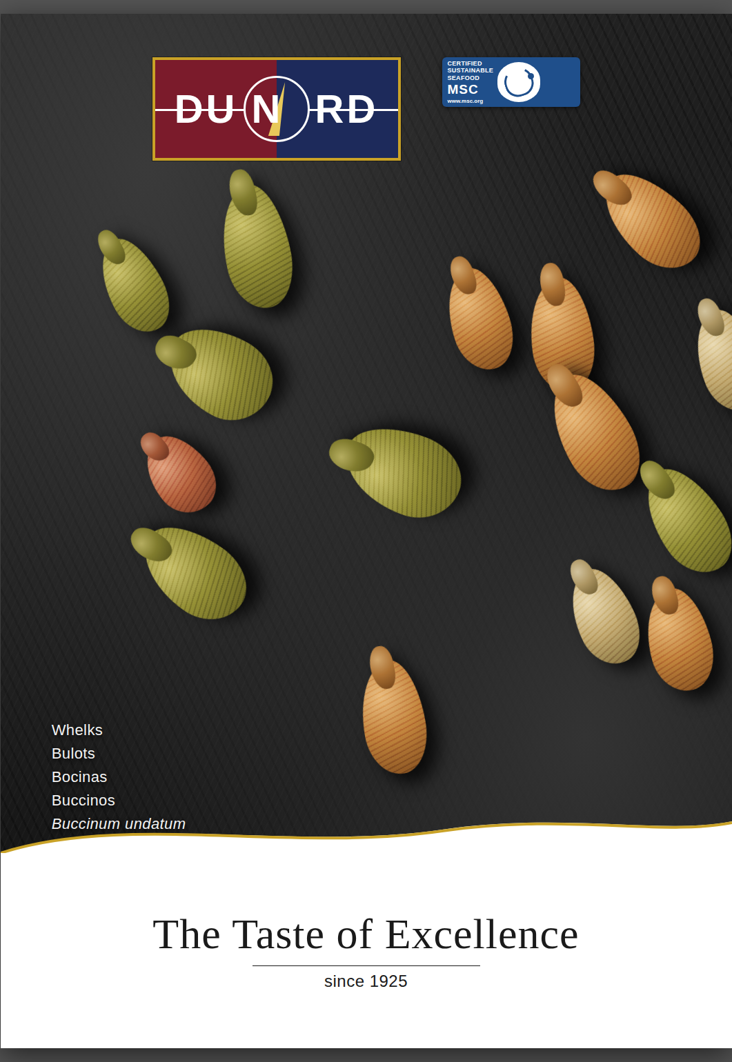DU N RD
Certified
Sustainable
Seafood MSC www.msc.org
Whelks
Bulots
Bocinas
Buccinos
Buccinum undatum
The Taste of Excellence
since 1925